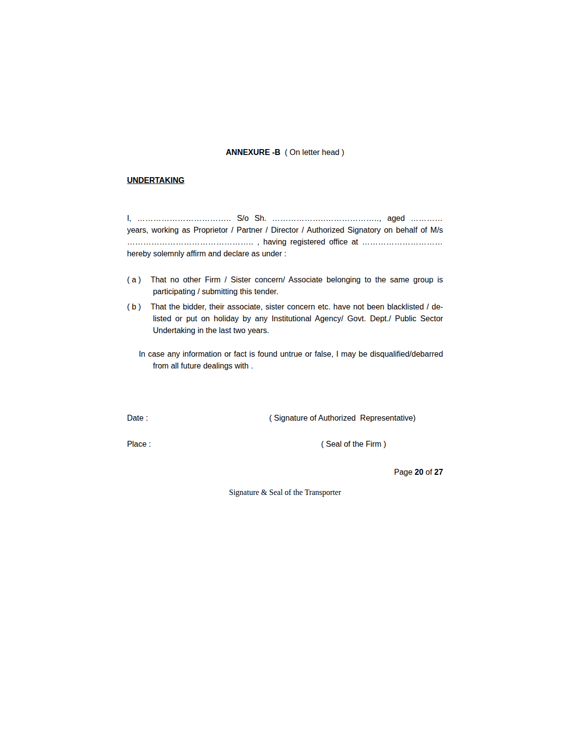ANNEXURE -B ( On letter head )
UNDERTAKING
I, …………………………….. S/o Sh. ………………..……………….., aged ………… years, working as Proprietor / Partner / Director / Authorized Signatory on behalf of M/s ……………………………………….. , having registered office at ………………………… hereby solemnly affirm and declare as under :
( a ) That no other Firm / Sister concern/ Associate belonging to the same group is participating / submitting this tender.
( b ) That the bidder, their associate, sister concern etc. have not been blacklisted / de-listed or put on holiday by any Institutional Agency/ Govt. Dept./ Public Sector Undertaking in the last two years.
In case any information or fact is found untrue or false, I may be disqualified/debarred from all future dealings with .
Date :
( Signature of Authorized Representative)
Place :
( Seal of the Firm )
Page 20 of 27
Signature & Seal of the Transporter